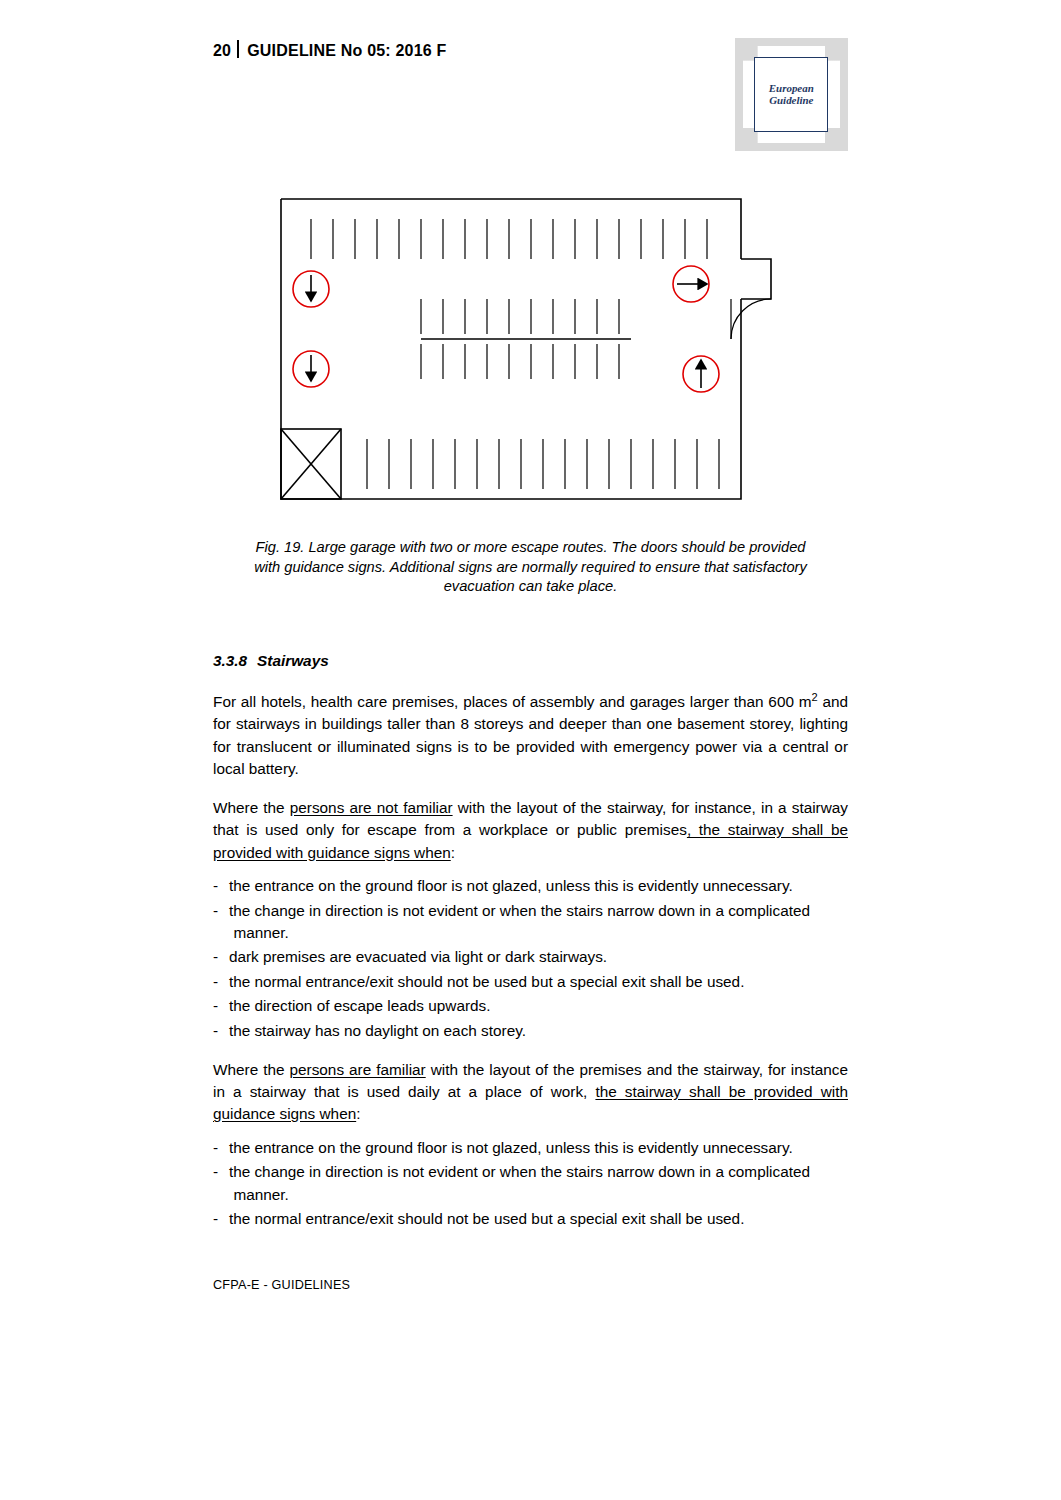20 GUIDELINE No 05: 2016 F
European
Guideline
Fig. 19. Large garage with two or more escape routes. The doors should be provided with guidance signs. Additional signs are normally required to ensure that satisfactory evacuation can take place.
3.3.8 Stairways
For all hotels, health care premises, places of assembly and garages larger than 600 m2 and for stairways in buildings taller than 8 storeys and deeper than one basement storey, lighting for translucent or illuminated signs is to be provided with emergency power via a central or local battery.
Where the persons are not familiar with the layout of the stairway, for instance, in a stairway that is used only for escape from a workplace or public premises, the stairway shall be provided with guidance signs when:
the entrance on the ground floor is not glazed, unless this is evidently unnecessary.
the change in direction is not evident or when the stairs narrow down in a complicatedmanner.
dark premises are evacuated via light or dark stairways.
the normal entrance/exit should not be used but a special exit shall be used.
the direction of escape leads upwards.
the stairway has no daylight on each storey.
Where the persons are familiar with the layout of the premises and the stairway, for instance in a stairway that is used daily at a place of work, the stairway shall be provided with guidance signs when:
the entrance on the ground floor is not glazed, unless this is evidently unnecessary.
the change in direction is not evident or when the stairs narrow down in a complicatedmanner.
the normal entrance/exit should not be used but a special exit shall be used.
CFPA-E - GUIDELINES